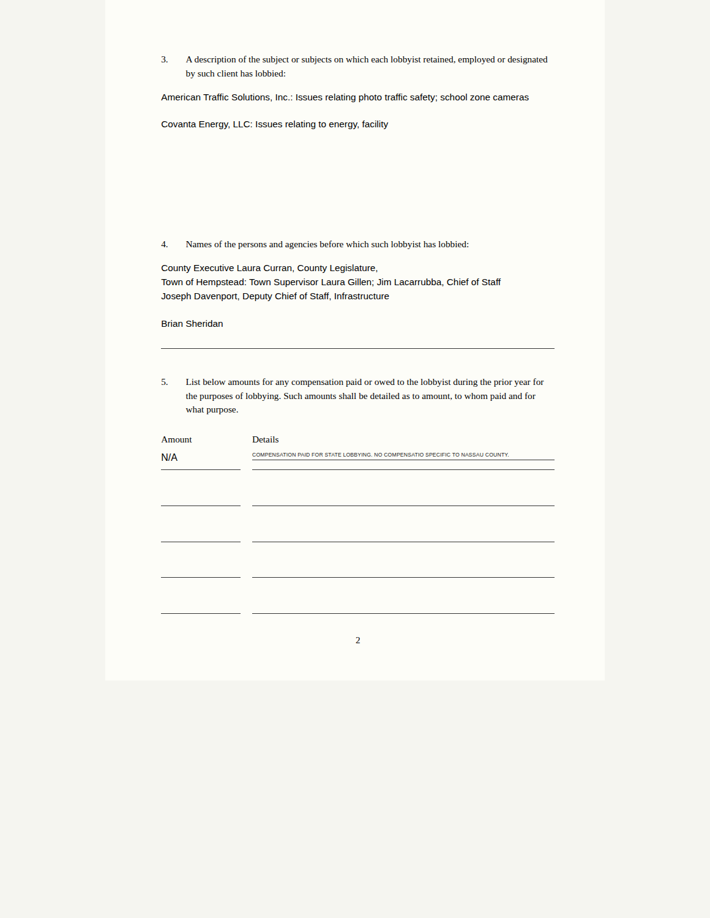3.
A description of the subject or subjects on which each lobbyist retained, employed or designated by such client has lobbied:
American Traffic Solutions, Inc.: Issues relating photo traffic safety; school zone cameras
Covanta Energy, LLC: Issues relating to energy, facility
4.
Names of the persons and agencies before which such lobbyist has lobbied:
County Executive Laura Curran, County Legislature,
Town of Hempstead: Town Supervisor Laura Gillen; Jim Lacarrubba, Chief of Staff
Joseph Davenport, Deputy Chief of Staff, Infrastructure
Brian Sheridan
5.
List below amounts for any compensation paid or owed to the lobbyist during the prior year for the purposes of lobbying. Such amounts shall be detailed as to amount, to whom paid and for what purpose.
Amount
Details
N/A
COMPENSATION PAID FOR STATE LOBBYING. NO COMPENSATIO SPECIFIC TO NASSAU COUNTY.
2